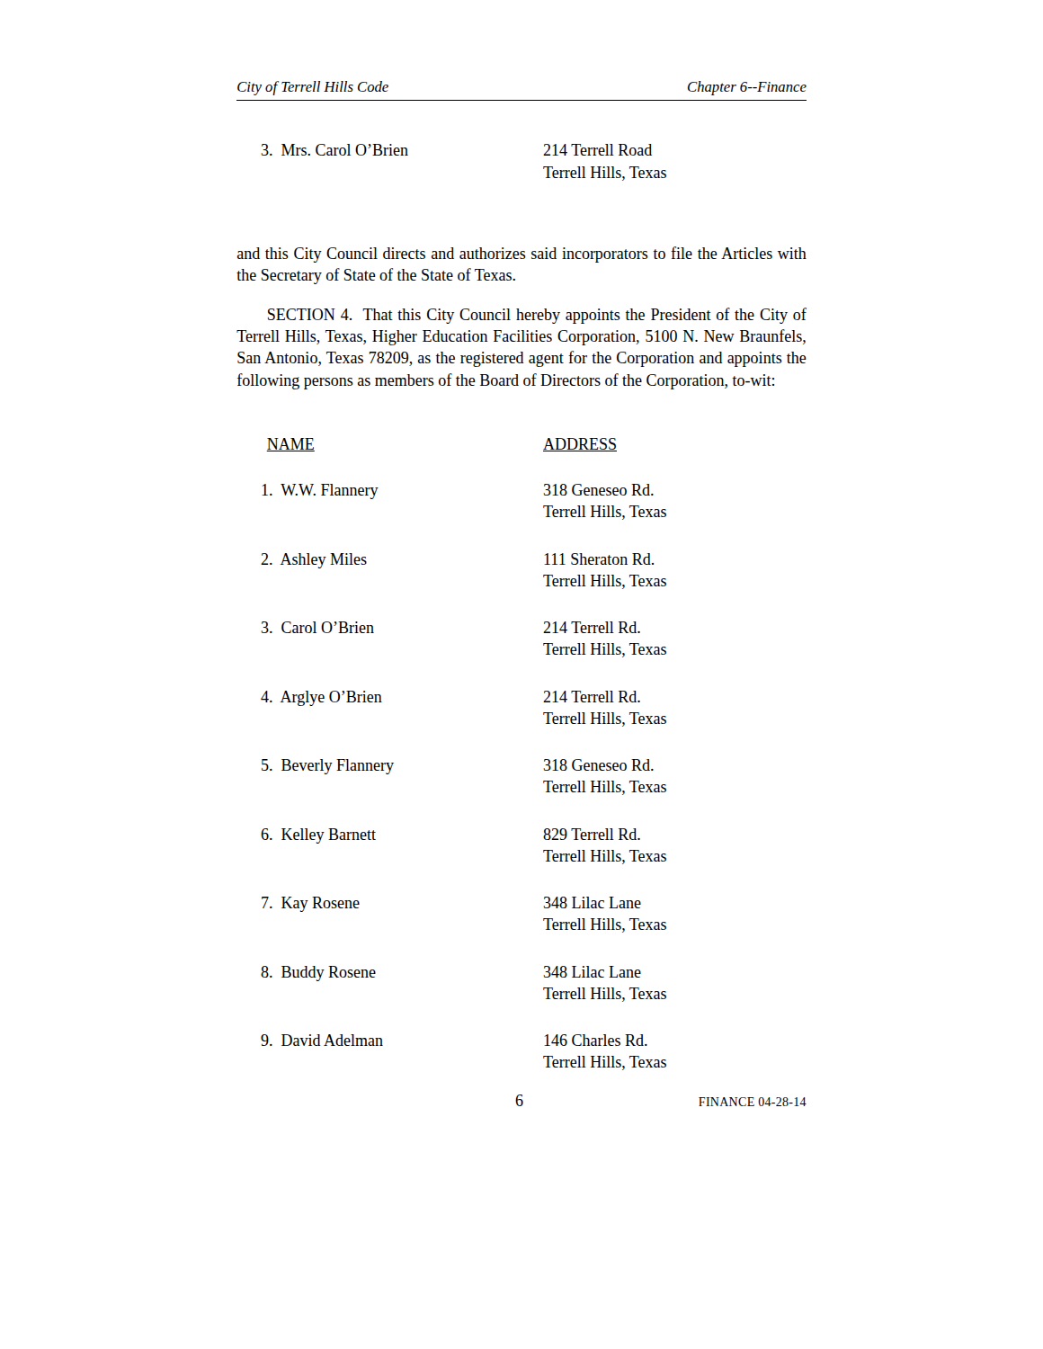City of Terrell Hills Code
Chapter 6--Finance
3. Mrs. Carol O’Brien
214 Terrell RoadTerrell Hills, Texas
and this City Council directs and authorizes said incorporators to file the Articles with the Secretary of State of the State of Texas.
SECTION 4. That this City Council hereby appoints the President of the City of Terrell Hills, Texas, Higher Education Facilities Corporation, 5100 N. New Braunfels, San Antonio, Texas 78209, as the registered agent for the Corporation and appoints the following persons as members of the Board of Directors of the Corporation, to-wit:
NAME
ADDRESS
1. W.W. Flannery
318 Geneseo Rd.Terrell Hills, Texas
2. Ashley Miles
111 Sheraton Rd.Terrell Hills, Texas
3. Carol O’Brien
214 Terrell Rd.Terrell Hills, Texas
4. Arglye O’Brien
214 Terrell Rd.Terrell Hills, Texas
5. Beverly Flannery
318 Geneseo Rd.Terrell Hills, Texas
6. Kelley Barnett
829 Terrell Rd.Terrell Hills, Texas
7. Kay Rosene
348 Lilac LaneTerrell Hills, Texas
8. Buddy Rosene
348 Lilac LaneTerrell Hills, Texas
9. David Adelman
146 Charles Rd.Terrell Hills, Texas
6
FINANCE 04-28-14